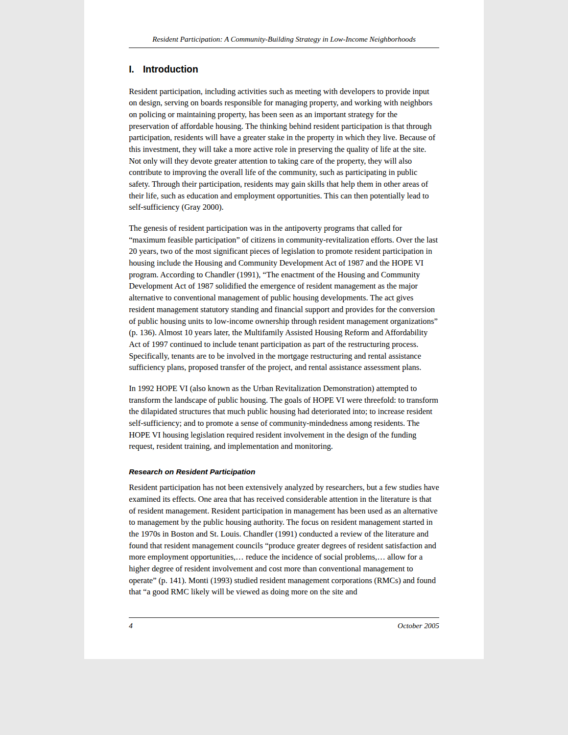Resident Participation: A Community-Building Strategy in Low-Income Neighborhoods
I. Introduction
Resident participation, including activities such as meeting with developers to provide input on design, serving on boards responsible for managing property, and working with neighbors on policing or maintaining property, has been seen as an important strategy for the preservation of affordable housing. The thinking behind resident participation is that through participation, residents will have a greater stake in the property in which they live. Because of this investment, they will take a more active role in preserving the quality of life at the site. Not only will they devote greater attention to taking care of the property, they will also contribute to improving the overall life of the community, such as participating in public safety. Through their participation, residents may gain skills that help them in other areas of their life, such as education and employment opportunities. This can then potentially lead to self-sufficiency (Gray 2000).
The genesis of resident participation was in the antipoverty programs that called for “maximum feasible participation” of citizens in community-revitalization efforts. Over the last 20 years, two of the most significant pieces of legislation to promote resident participation in housing include the Housing and Community Development Act of 1987 and the HOPE VI program. According to Chandler (1991), “The enactment of the Housing and Community Development Act of 1987 solidified the emergence of resident management as the major alternative to conventional management of public housing developments. The act gives resident management statutory standing and financial support and provides for the conversion of public housing units to low-income ownership through resident management organizations” (p. 136). Almost 10 years later, the Multifamily Assisted Housing Reform and Affordability Act of 1997 continued to include tenant participation as part of the restructuring process. Specifically, tenants are to be involved in the mortgage restructuring and rental assistance sufficiency plans, proposed transfer of the project, and rental assistance assessment plans.
In 1992 HOPE VI (also known as the Urban Revitalization Demonstration) attempted to transform the landscape of public housing. The goals of HOPE VI were threefold: to transform the dilapidated structures that much public housing had deteriorated into; to increase resident self-sufficiency; and to promote a sense of community-mindedness among residents. The HOPE VI housing legislation required resident involvement in the design of the funding request, resident training, and implementation and monitoring.
Research on Resident Participation
Resident participation has not been extensively analyzed by researchers, but a few studies have examined its effects. One area that has received considerable attention in the literature is that of resident management. Resident participation in management has been used as an alternative to management by the public housing authority. The focus on resident management started in the 1970s in Boston and St. Louis. Chandler (1991) conducted a review of the literature and found that resident management councils “produce greater degrees of resident satisfaction and more employment opportunities,… reduce the incidence of social problems,… allow for a higher degree of resident involvement and cost more than conventional management to operate” (p. 141). Monti (1993) studied resident management corporations (RMCs) and found that “a good RMC likely will be viewed as doing more on the site and
4 October 2005